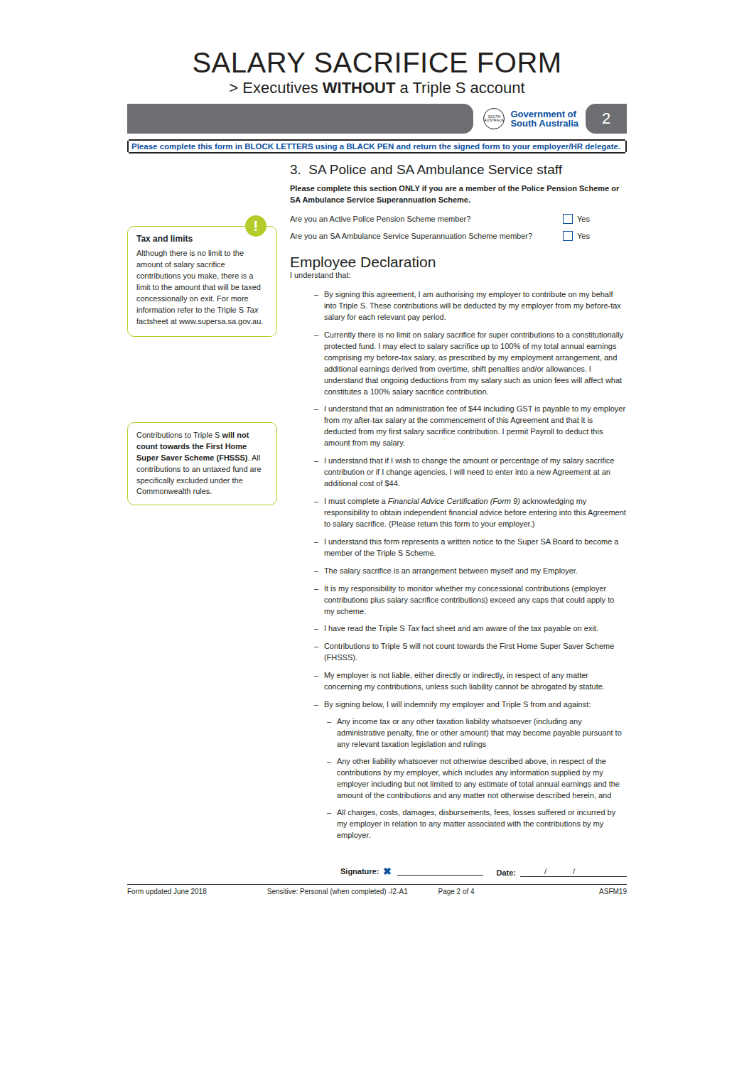SALARY SACRIFICE FORM
> Executives WITHOUT a Triple S account
SOUTH
AUSTRALIA
Government of
South Australia
2
Please complete this form in BLOCK LETTERS using a BLACK PEN and return the signed form to your employer/HR delegate.
!
Tax and limits
Although there is no limit to the amount of salary sacrifice contributions you make, there is a limit to the amount that will be taxed concessionally on exit. For more information refer to the Triple S Tax factsheet at www.supersa.sa.gov.au.
Contributions to Triple S will not count towards the First Home Super Saver Scheme (FHSSS). All contributions to an untaxed fund are specifically excluded under the Commonwealth rules.
3. SA Police and SA Ambulance Service staff
Please complete this section ONLY if you are a member of the Police Pension Scheme or SA Ambulance Service Superannuation Scheme.
Are you an Active Police Pension Scheme member?
Yes
Are you an SA Ambulance Service Superannuation Scheme member?
Yes
Employee Declaration
I understand that:
By signing this agreement, I am authorising my employer to contribute on my behalf into Triple S. These contributions will be deducted by my employer from my before-tax salary for each relevant pay period.
Currently there is no limit on salary sacrifice for super contributions to a constitutionally protected fund. I may elect to salary sacrifice up to 100% of my total annual earnings comprising my before-tax salary, as prescribed by my employment arrangement, and additional earnings derived from overtime, shift penalties and/or allowances. I understand that ongoing deductions from my salary such as union fees will affect what constitutes a 100% salary sacrifice contribution.
I understand that an administration fee of $44 including GST is payable to my employer from my after-tax salary at the commencement of this Agreement and that it is deducted from my first salary sacrifice contribution. I permit Payroll to deduct this amount from my salary.
I understand that if I wish to change the amount or percentage of my salary sacrifice contribution or if I change agencies, I will need to enter into a new Agreement at an additional cost of $44.
I must complete a Financial Advice Certification (Form 9) acknowledging my responsibility to obtain independent financial advice before entering into this Agreement to salary sacrifice. (Please return this form to your employer.)
I understand this form represents a written notice to the Super SA Board to become a member of the Triple S Scheme.
The salary sacrifice is an arrangement between myself and my Employer.
It is my responsibility to monitor whether my concessional contributions (employer contributions plus salary sacrifice contributions) exceed any caps that could apply to my scheme.
I have read the Triple S Tax fact sheet and am aware of the tax payable on exit.
Contributions to Triple S will not count towards the First Home Super Saver Scheme (FHSSS).
My employer is not liable, either directly or indirectly, in respect of any matter concerning my contributions, unless such liability cannot be abrogated by statute.
By signing below, I will indemnify my employer and Triple S from and against:
Any income tax or any other taxation liability whatsoever (including any administrative penalty, fine or other amount) that may become payable pursuant to any relevant taxation legislation and rulings
Any other liability whatsoever not otherwise described above, in respect of the contributions by my employer, which includes any information supplied by my employer including but not limited to any estimate of total annual earnings and the amount of the contributions and any matter not otherwise described herein, and
All charges, costs, damages, disbursements, fees, losses suffered or incurred by my employer in relation to any matter associated with the contributions by my employer.
Signature: ✖
Date:
//
Form updated June 2018
Sensitive: Personal (when completed) -I2-A1 Page 2 of 4
ASFM19